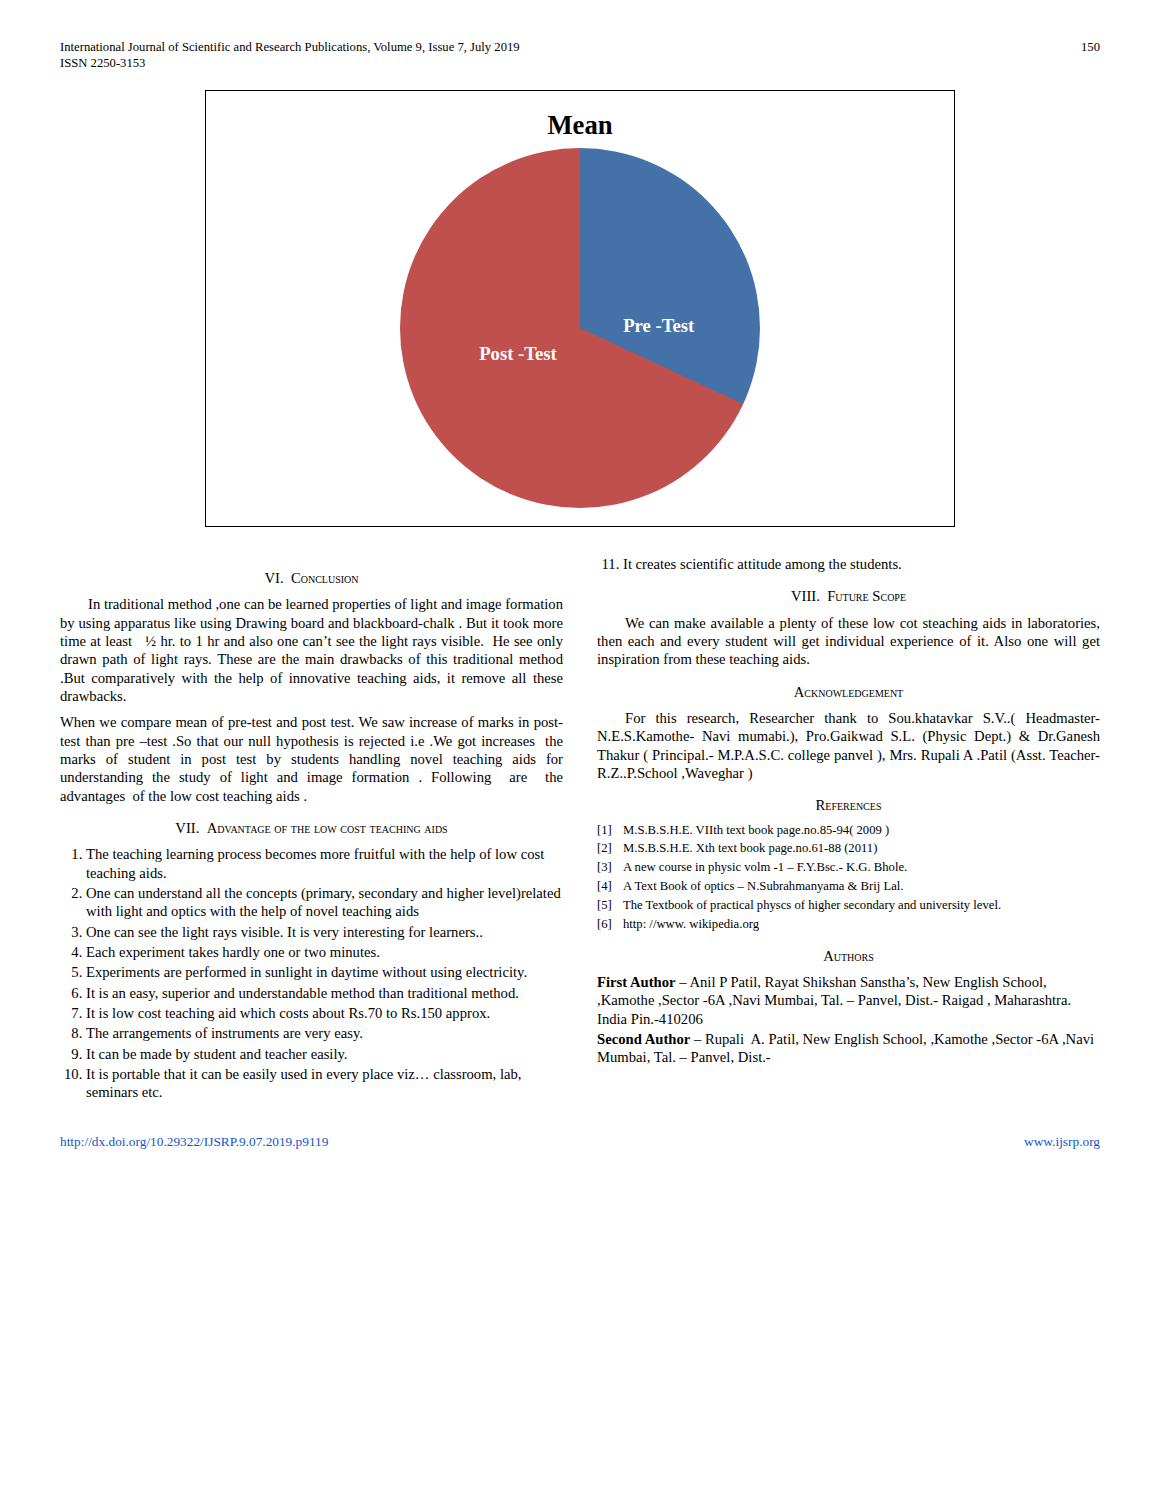International Journal of Scientific and Research Publications, Volume 9, Issue 7, July 2019
ISSN 2250-3153
150
Mean
Pre -Test
Post -Test
VI. Conclusion
In traditional method ,one can be learned properties of light and image formation by using apparatus like using Drawing board and blackboard-chalk . But it took more time at least ½ hr. to 1 hr and also one can’t see the light rays visible. He see only drawn path of light rays. These are the main drawbacks of this traditional method .But comparatively with the help of innovative teaching aids, it remove all these drawbacks.
When we compare mean of pre-test and post test. We saw increase of marks in post- test than pre –test .So that our null hypothesis is rejected i.e .We got increases the marks of student in post test by students handling novel teaching aids for understanding the study of light and image formation . Following are the advantages of the low cost teaching aids .
VII. Advantage of the low cost teaching aids
The teaching learning process becomes more fruitful with the help of low cost teaching aids.
One can understand all the concepts (primary, secondary and higher level)related with light and optics with the help of novel teaching aids
One can see the light rays visible. It is very interesting for learners..
Each experiment takes hardly one or two minutes.
Experiments are performed in sunlight in daytime without using electricity.
It is an easy, superior and understandable method than traditional method.
It is low cost teaching aid which costs about Rs.70 to Rs.150 approx.
The arrangements of instruments are very easy.
It can be made by student and teacher easily.
It is portable that it can be easily used in every place viz… classroom, lab, seminars etc.
It creates scientific attitude among the students.
VIII. Future Scope
We can make available a plenty of these low cot steaching aids in laboratories, then each and every student will get individual experience of it. Also one will get inspiration from these teaching aids.
Acknowledgement
For this research, Researcher thank to Sou.khatavkar S.V..( Headmaster-N.E.S.Kamothe- Navi mumabi.), Pro.Gaikwad S.L. (Physic Dept.) & Dr.Ganesh Thakur ( Principal.- M.P.A.S.C. college panvel ), Mrs. Rupali A .Patil (Asst. Teacher- R.Z..P.School ,Waveghar )
References
[1] M.S.B.S.H.E. VIIth text book page.no.85-94( 2009 )
[2] M.S.B.S.H.E. Xth text book page.no.61-88 (2011)
[3] A new course in physic volm -1 – F.Y.Bsc.- K.G. Bhole.
[4] A Text Book of optics – N.Subrahmanyama & Brij Lal.
[5] The Textbook of practical physcs of higher secondary and university level.
[6] http: //www. wikipedia.org
Authors
First Author – Anil P Patil, Rayat Shikshan Sanstha’s, New English School, ,Kamothe ,Sector -6A ,Navi Mumbai, Tal. – Panvel, Dist.- Raigad , Maharashtra. India Pin.-410206
Second Author – Rupali A. Patil, New English School, ,Kamothe ,Sector -6A ,Navi Mumbai, Tal. – Panvel, Dist.-
http://dx.doi.org/10.29322/IJSRP.9.07.2019.p9119
www.ijsrp.org